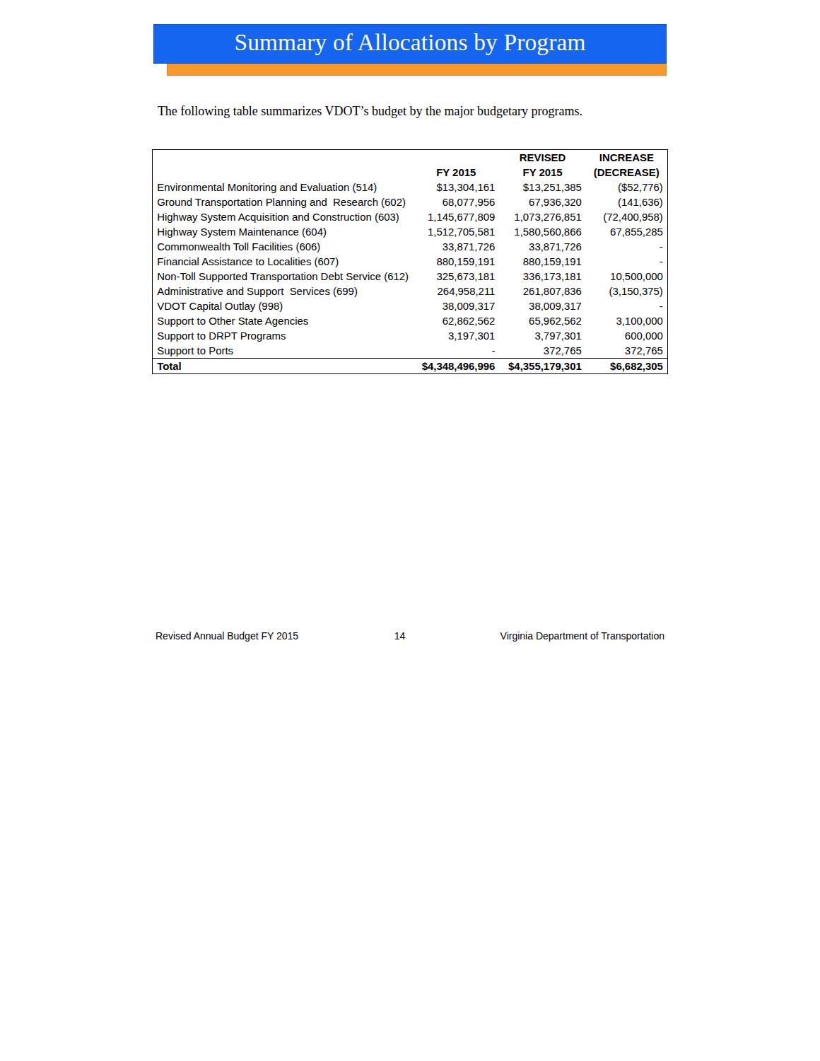Summary of Allocations by Program
The following table summarizes VDOT’s budget by the major budgetary programs.
| | | REVISED | INCREASE |
| --- | --- | --- | --- |
| | FY 2015 | FY 2015 | (DECREASE) |
| Environmental Monitoring and Evaluation (514) | $13,304,161 | $13,251,385 | ($52,776) |
| Ground Transportation Planning and Research (602) | 68,077,956 | 67,936,320 | (141,636) |
| Highway System Acquisition and Construction (603) | 1,145,677,809 | 1,073,276,851 | (72,400,958) |
| Highway System Maintenance (604) | 1,512,705,581 | 1,580,560,866 | 67,855,285 |
| Commonwealth Toll Facilities (606) | 33,871,726 | 33,871,726 | - |
| Financial Assistance to Localities (607) | 880,159,191 | 880,159,191 | - |
| Non-Toll Supported Transportation Debt Service (612) | 325,673,181 | 336,173,181 | 10,500,000 |
| Administrative and Support Services (699) | 264,958,211 | 261,807,836 | (3,150,375) |
| VDOT Capital Outlay (998) | 38,009,317 | 38,009,317 | - |
| Support to Other State Agencies | 62,862,562 | 65,962,562 | 3,100,000 |
| Support to DRPT Programs | 3,197,301 | 3,797,301 | 600,000 |
| Support to Ports | - | 372,765 | 372,765 |
| Total | $4,348,496,996 | $4,355,179,301 | $6,682,305 |
Revised Annual Budget FY 2015
14
Virginia Department of Transportation